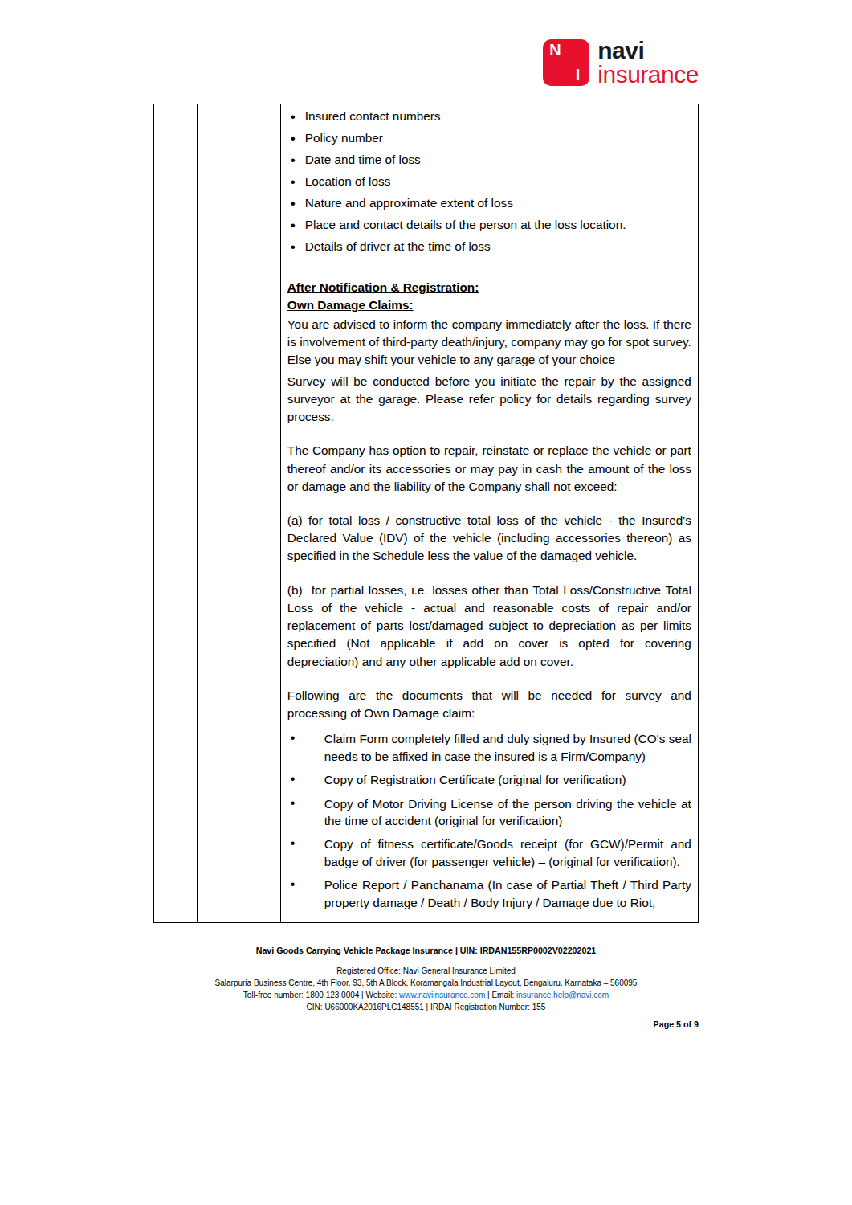navi insurance
| | | Insured contact numbers Policy number Date and time of loss Location of loss Nature and approximate extent of loss Place and contact details of the person at the loss location. Details of driver at the time of loss After Notification & Registration: Own Damage Claims: You are advised to inform the company immediately after the loss. If there is involvement of third-party death/injury, company may go for spot survey. Else you may shift your vehicle to any garage of your choice Survey will be conducted before you initiate the repair by the assigned surveyor at the garage. Please refer policy for details regarding survey process. The Company has option to repair, reinstate or replace the vehicle or part thereof and/or its accessories or may pay in cash the amount of the loss or damage and the liability of the Company shall not exceed: (a) for total loss / constructive total loss of the vehicle - the Insured's Declared Value (IDV) of the vehicle (including accessories thereon) as specified in the Schedule less the value of the damaged vehicle. (b) for partial losses, i.e. losses other than Total Loss/Constructive Total Loss of the vehicle - actual and reasonable costs of repair and/or replacement of parts lost/damaged subject to depreciation as per limits specified (Not applicable if add on cover is opted for covering depreciation) and any other applicable add on cover. Following are the documents that will be needed for survey and processing of Own Damage claim: Claim Form completely filled and duly signed by Insured (CO's seal needs to be affixed in case the insured is a Firm/Company) Copy of Registration Certificate (original for verification) Copy of Motor Driving License of the person driving the vehicle at the time of accident (original for verification) Copy of fitness certificate/Goods receipt (for GCW)/Permit and badge of driver (for passenger vehicle) – (original for verification). Police Report / Panchanama (In case of Partial Theft / Third Party property damage / Death / Body Injury / Damage due to Riot, |
Navi Goods Carrying Vehicle Package Insurance | UIN: IRDAN155RP0002V02202021
Registered Office: Navi General Insurance Limited
Salarpuria Business Centre, 4th Floor, 93, 5th A Block, Koramangala Industrial Layout, Bengaluru, Karnataka – 560095
Toll-free number: 1800 123 0004 | Website: www.naviinsurance.com | Email: insurance.help@navi.com
CIN: U66000KA2016PLC148551 | IRDAI Registration Number: 155
Page 5 of 9